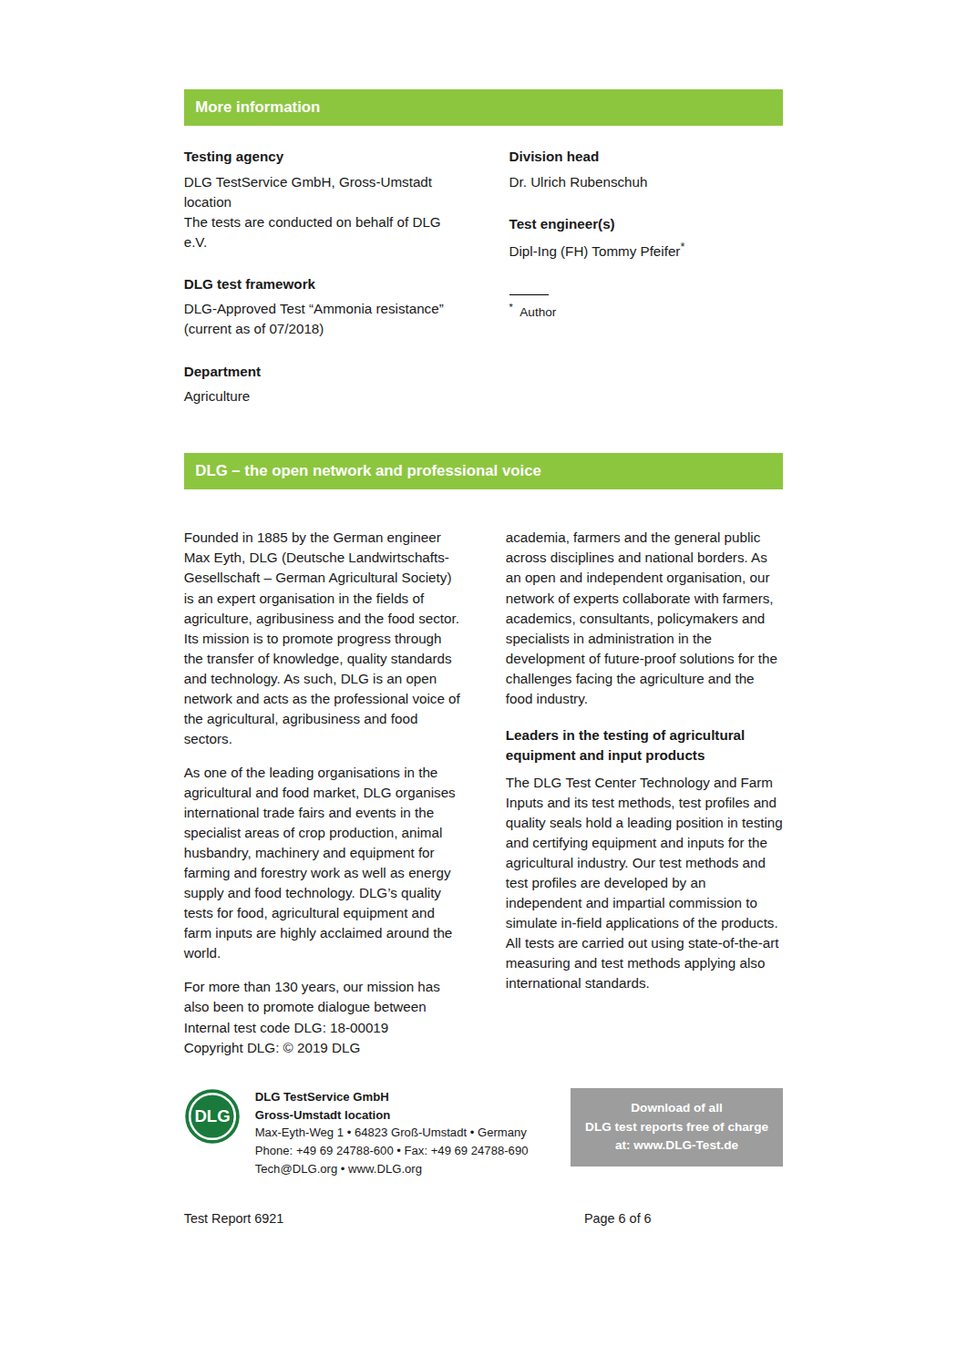More information
Testing agency
DLG TestService GmbH, Gross-Umstadt location
The tests are conducted on behalf of DLG e.V.
DLG test framework
DLG-Approved Test “Ammonia resistance”
(current as of 07/2018)
Department
Agriculture
Division head
Dr. Ulrich Rubenschuh
Test engineer(s)
Dipl-Ing (FH) Tommy Pfeifer*
* Author
DLG – the open network and professional voice
Founded in 1885 by the German engineer Max Eyth, DLG (Deutsche Landwirtschafts-Gesellschaft – German Agricultural Society) is an expert organisation in the fields of agriculture, agribusiness and the food sector. Its mission is to promote progress through the transfer of knowledge, quality standards and technology. As such, DLG is an open network and acts as the professional voice of the agricultural, agribusiness and food sectors.
As one of the leading organisations in the agricultural and food market, DLG organises international trade fairs and events in the specialist areas of crop production, animal husbandry, machinery and equipment for farming and forestry work as well as energy supply and food technology. DLG’s quality tests for food, agricultural equipment and farm inputs are highly acclaimed around the world.
For more than 130 years, our mission has also been to promote dialogue between academia, farmers and the general public across disciplines and national borders. As an open and independent organisation, our network of experts collaborate with farmers, academics, consultants, policymakers and specialists in administration in the development of future-proof solutions for the challenges facing the agriculture and the food industry.
Leaders in the testing of agricultural equipment and input products
The DLG Test Center Technology and Farm Inputs and its test methods, test profiles and quality seals hold a leading position in testing and certifying equipment and inputs for the agricultural industry. Our test methods and test profiles are developed by an independent and impartial commission to simulate in-field applications of the products. All tests are carried out using state-of-the-art measuring and test methods applying also international standards.
Internal test code DLG: 18-00019
Copyright DLG: © 2019 DLG
DLG
DLG TestService GmbH Gross-Umstadt location Max-Eyth-Weg 1 • 64823 Groß-Umstadt • Germany
Phone: +49 69 24788-600 • Fax: +49 69 24788-690
Tech@DLG.org • www.DLG.org
Download of all
DLG test reports free of charge
at: www.DLG-Test.de
Test Report 6921 Page 6 of 6